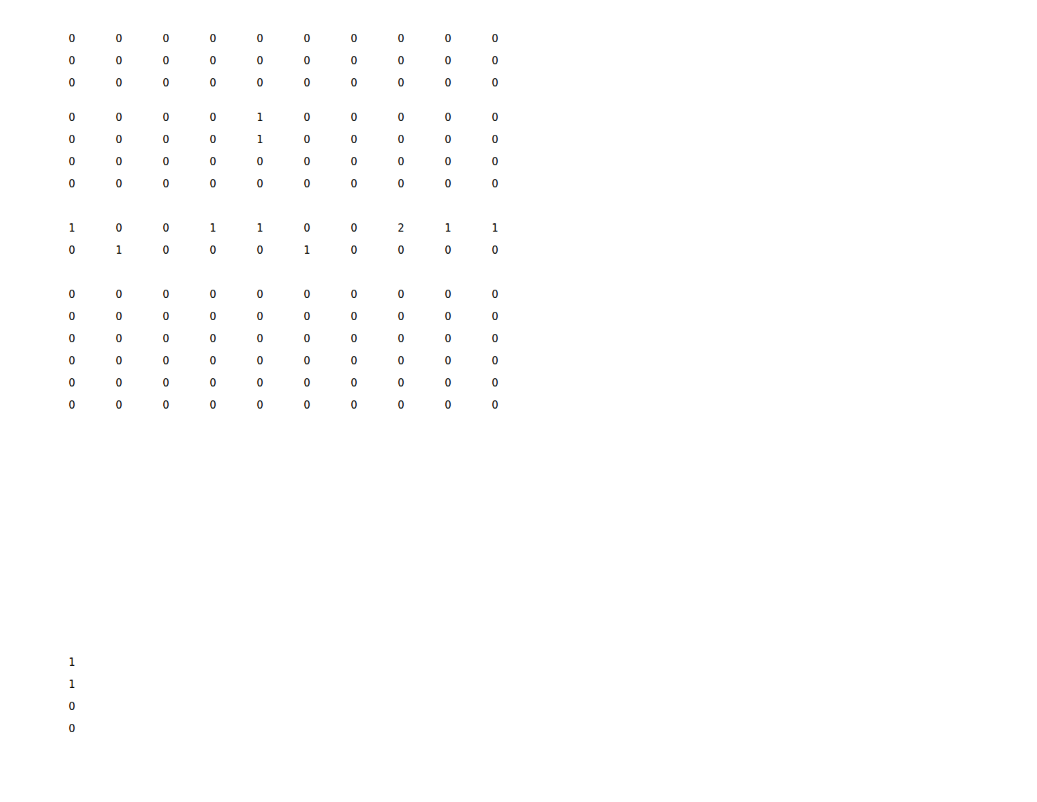| 0 | 0 | 0 | 0 | 0 | 0 | 0 | 0 | 0 | 0 |
| 0 | 0 | 0 | 0 | 0 | 0 | 0 | 0 | 0 | 0 |
| 0 | 0 | 0 | 0 | 0 | 0 | 0 | 0 | 0 | 0 |
| 0 | 0 | 0 | 0 | 1 | 0 | 0 | 0 | 0 | 0 |
| 0 | 0 | 0 | 0 | 1 | 0 | 0 | 0 | 0 | 0 |
| 0 | 0 | 0 | 0 | 0 | 0 | 0 | 0 | 0 | 0 |
| 0 | 0 | 0 | 0 | 0 | 0 | 0 | 0 | 0 | 0 |
| 1 | 0 | 0 | 1 | 1 | 0 | 0 | 2 | 1 | 1 |
| 0 | 1 | 0 | 0 | 0 | 1 | 0 | 0 | 0 | 0 |
| 0 | 0 | 0 | 0 | 0 | 0 | 0 | 0 | 0 | 0 |
| 0 | 0 | 0 | 0 | 0 | 0 | 0 | 0 | 0 | 0 |
| 0 | 0 | 0 | 0 | 0 | 0 | 0 | 0 | 0 | 0 |
| 0 | 0 | 0 | 0 | 0 | 0 | 0 | 0 | 0 | 0 |
| 0 | 0 | 0 | 0 | 0 | 0 | 0 | 0 | 0 | 0 |
| 0 | 0 | 0 | 0 | 0 | 0 | 0 | 0 | 0 | 0 |
| 1 |
| 1 |
| 0 |
| 0 |